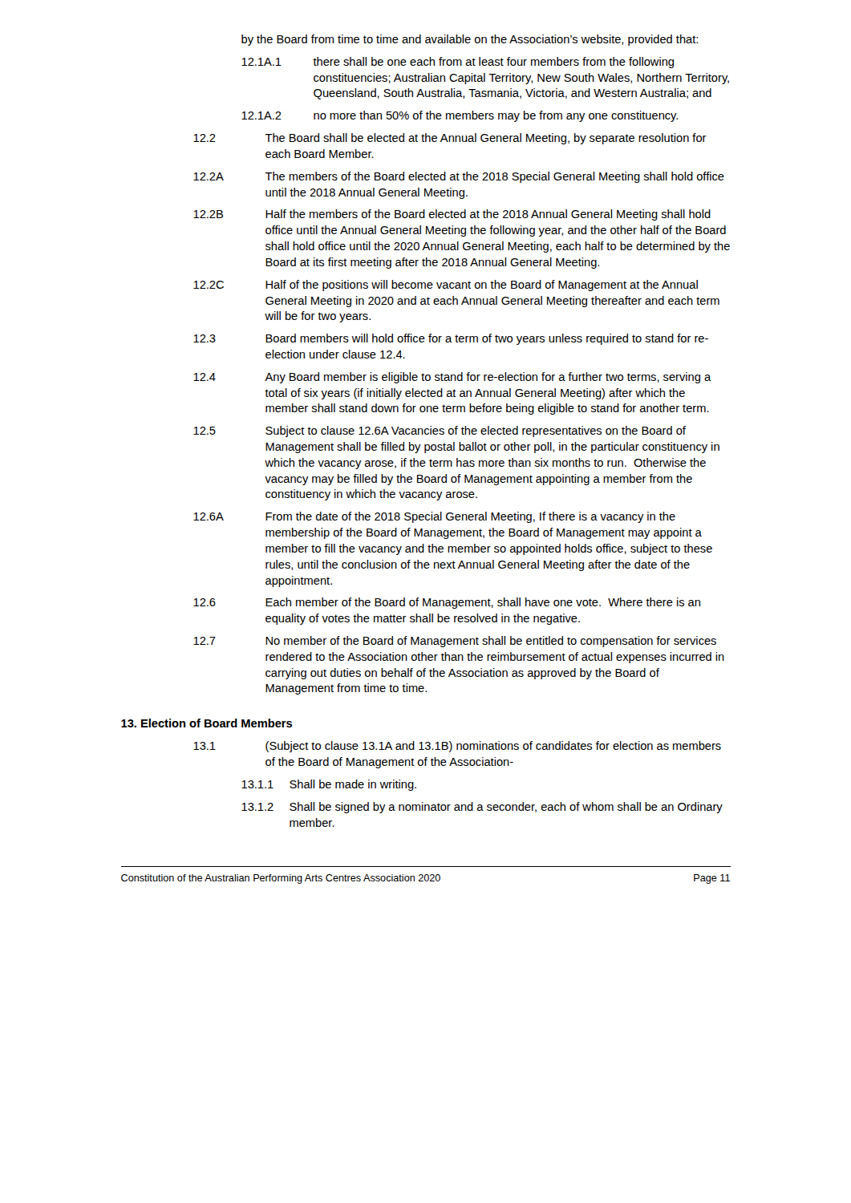by the Board from time to time and available on the Association’s website, provided that:
12.1A.1 there shall be one each from at least four members from the following constituencies; Australian Capital Territory, New South Wales, Northern Territory, Queensland, South Australia, Tasmania, Victoria, and Western Australia; and
12.1A.2 no more than 50% of the members may be from any one constituency.
12.2 The Board shall be elected at the Annual General Meeting, by separate resolution for each Board Member.
12.2A The members of the Board elected at the 2018 Special General Meeting shall hold office until the 2018 Annual General Meeting.
12.2B Half the members of the Board elected at the 2018 Annual General Meeting shall hold office until the Annual General Meeting the following year, and the other half of the Board shall hold office until the 2020 Annual General Meeting, each half to be determined by the Board at its first meeting after the 2018 Annual General Meeting.
12.2C Half of the positions will become vacant on the Board of Management at the Annual General Meeting in 2020 and at each Annual General Meeting thereafter and each term will be for two years.
12.3 Board members will hold office for a term of two years unless required to stand for re-election under clause 12.4.
12.4 Any Board member is eligible to stand for re-election for a further two terms, serving a total of six years (if initially elected at an Annual General Meeting) after which the member shall stand down for one term before being eligible to stand for another term.
12.5 Subject to clause 12.6A Vacancies of the elected representatives on the Board of Management shall be filled by postal ballot or other poll, in the particular constituency in which the vacancy arose, if the term has more than six months to run. Otherwise the vacancy may be filled by the Board of Management appointing a member from the constituency in which the vacancy arose.
12.6A From the date of the 2018 Special General Meeting, If there is a vacancy in the membership of the Board of Management, the Board of Management may appoint a member to fill the vacancy and the member so appointed holds office, subject to these rules, until the conclusion of the next Annual General Meeting after the date of the appointment.
12.6 Each member of the Board of Management, shall have one vote. Where there is an equality of votes the matter shall be resolved in the negative.
12.7 No member of the Board of Management shall be entitled to compensation for services rendered to the Association other than the reimbursement of actual expenses incurred in carrying out duties on behalf of the Association as approved by the Board of Management from time to time.
13. Election of Board Members
13.1 (Subject to clause 13.1A and 13.1B) nominations of candidates for election as members of the Board of Management of the Association-
13.1.1 Shall be made in writing.
13.1.2 Shall be signed by a nominator and a seconder, each of whom shall be an Ordinary member.
Constitution of the Australian Performing Arts Centres Association 2020 Page 11